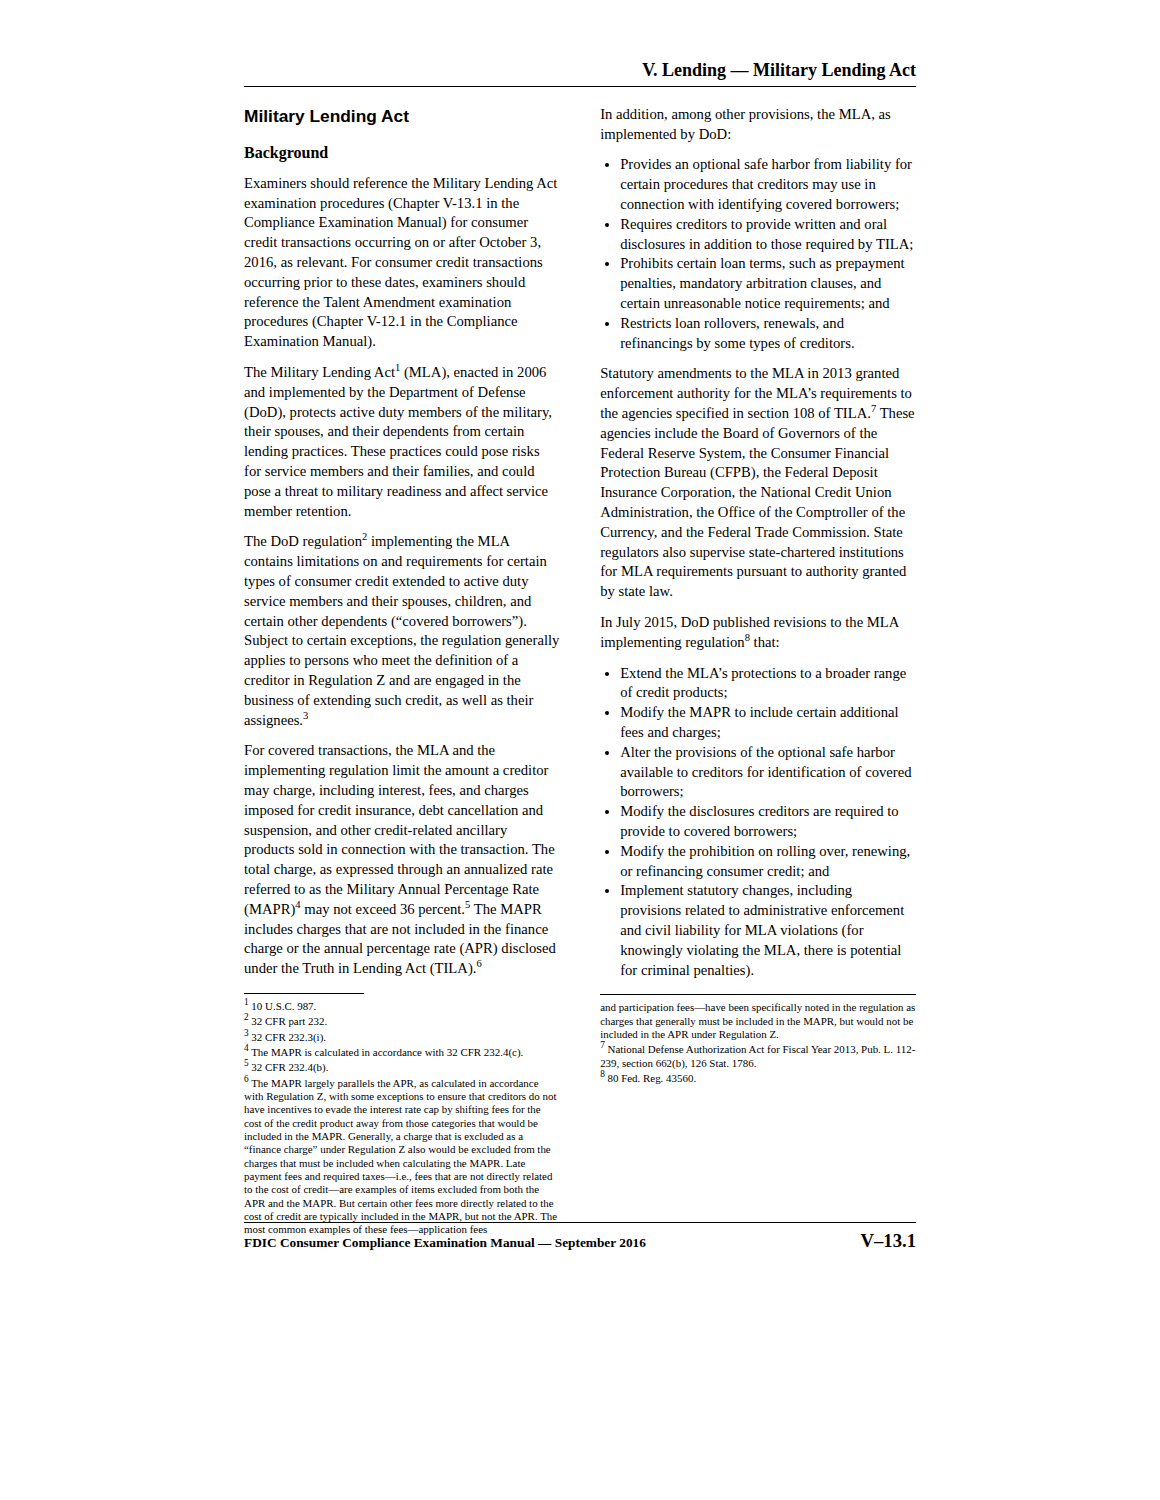V. Lending — Military Lending Act
Military Lending Act
Background
Examiners should reference the Military Lending Act examination procedures (Chapter V-13.1 in the Compliance Examination Manual) for consumer credit transactions occurring on or after October 3, 2016, as relevant. For consumer credit transactions occurring prior to these dates, examiners should reference the Talent Amendment examination procedures (Chapter V-12.1 in the Compliance Examination Manual).
The Military Lending Act1 (MLA), enacted in 2006 and implemented by the Department of Defense (DoD), protects active duty members of the military, their spouses, and their dependents from certain lending practices. These practices could pose risks for service members and their families, and could pose a threat to military readiness and affect service member retention.
The DoD regulation2 implementing the MLA contains limitations on and requirements for certain types of consumer credit extended to active duty service members and their spouses, children, and certain other dependents (“covered borrowers”). Subject to certain exceptions, the regulation generally applies to persons who meet the definition of a creditor in Regulation Z and are engaged in the business of extending such credit, as well as their assignees.3
For covered transactions, the MLA and the implementing regulation limit the amount a creditor may charge, including interest, fees, and charges imposed for credit insurance, debt cancellation and suspension, and other credit-related ancillary products sold in connection with the transaction. The total charge, as expressed through an annualized rate referred to as the Military Annual Percentage Rate (MAPR)4 may not exceed 36 percent.5 The MAPR includes charges that are not included in the finance charge or the annual percentage rate (APR) disclosed under the Truth in Lending Act (TILA).6
1 10 U.S.C. 987.
2 32 CFR part 232.
3 32 CFR 232.3(i).
4 The MAPR is calculated in accordance with 32 CFR 232.4(c).
5 32 CFR 232.4(b).
6 The MAPR largely parallels the APR, as calculated in accordance with Regulation Z, with some exceptions to ensure that creditors do not have incentives to evade the interest rate cap by shifting fees for the cost of the credit product away from those categories that would be included in the MAPR. Generally, a charge that is excluded as a “finance charge” under Regulation Z also would be excluded from the charges that must be included when calculating the MAPR. Late payment fees and required taxes—i.e., fees that are not directly related to the cost of credit—are examples of items excluded from both the APR and the MAPR. But certain other fees more directly related to the cost of credit are typically included in the MAPR, but not the APR. The most common examples of these fees—application fees
In addition, among other provisions, the MLA, as implemented by DoD:
Provides an optional safe harbor from liability for certain procedures that creditors may use in connection with identifying covered borrowers;
Requires creditors to provide written and oral disclosures in addition to those required by TILA;
Prohibits certain loan terms, such as prepayment penalties, mandatory arbitration clauses, and certain unreasonable notice requirements; and
Restricts loan rollovers, renewals, and refinancings by some types of creditors.
Statutory amendments to the MLA in 2013 granted enforcement authority for the MLA’s requirements to the agencies specified in section 108 of TILA.7 These agencies include the Board of Governors of the Federal Reserve System, the Consumer Financial Protection Bureau (CFPB), the Federal Deposit Insurance Corporation, the National Credit Union Administration, the Office of the Comptroller of the Currency, and the Federal Trade Commission. State regulators also supervise state-chartered institutions for MLA requirements pursuant to authority granted by state law.
In July 2015, DoD published revisions to the MLA implementing regulation8 that:
Extend the MLA’s protections to a broader range of credit products;
Modify the MAPR to include certain additional fees and charges;
Alter the provisions of the optional safe harbor available to creditors for identification of covered borrowers;
Modify the disclosures creditors are required to provide to covered borrowers;
Modify the prohibition on rolling over, renewing, or refinancing consumer credit; and
Implement statutory changes, including provisions related to administrative enforcement and civil liability for MLA violations (for knowingly violating the MLA, there is potential for criminal penalties).
and participation fees—have been specifically noted in the regulation as charges that generally must be included in the MAPR, but would not be included in the APR under Regulation Z.
7 National Defense Authorization Act for Fiscal Year 2013, Pub. L. 112-239, section 662(b), 126 Stat. 1786.
8 80 Fed. Reg. 43560.
FDIC Consumer Compliance Examination Manual — September 2016
V–13.1